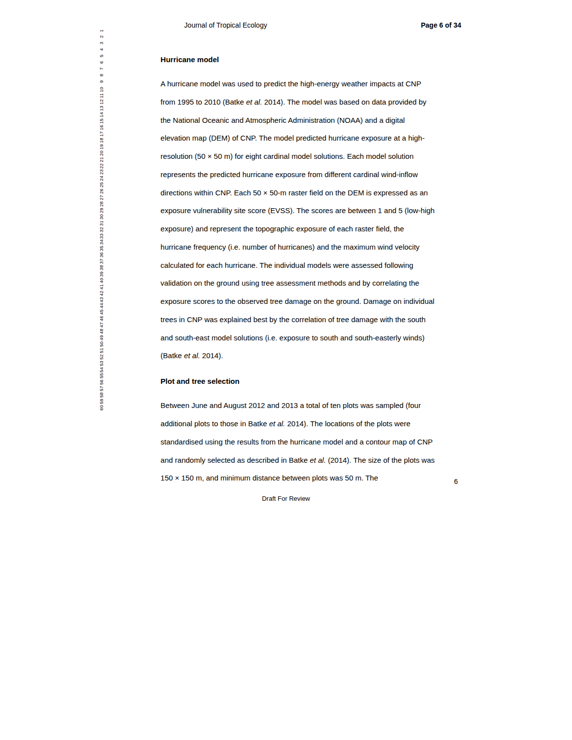123456789101112131415161718192021222324252627282930313233343536373839404142434445464748495051525354555657585960
Journal of Tropical Ecology
Page 6 of 34
Hurricane model
A hurricane model was used to predict the high-energy weather impacts at CNP from 1995 to 2010 (Batke et al. 2014). The model was based on data provided by the National Oceanic and Atmospheric Administration (NOAA) and a digital elevation map (DEM) of CNP. The model predicted hurricane exposure at a high-resolution (50 × 50 m) for eight cardinal model solutions. Each model solution represents the predicted hurricane exposure from different cardinal wind-inflow directions within CNP. Each 50 × 50-m raster field on the DEM is expressed as an exposure vulnerability site score (EVSS). The scores are between 1 and 5 (low-high exposure) and represent the topographic exposure of each raster field, the hurricane frequency (i.e. number of hurricanes) and the maximum wind velocity calculated for each hurricane. The individual models were assessed following validation on the ground using tree assessment methods and by correlating the exposure scores to the observed tree damage on the ground. Damage on individual trees in CNP was explained best by the correlation of tree damage with the south and south-east model solutions (i.e. exposure to south and south-easterly winds) (Batke et al. 2014).
Plot and tree selection
Between June and August 2012 and 2013 a total of ten plots was sampled (four additional plots to those in Batke et al. 2014). The locations of the plots were standardised using the results from the hurricane model and a contour map of CNP and randomly selected as described in Batke et al. (2014). The size of the plots was 150 × 150 m, and minimum distance between plots was 50 m. The
6
Draft For Review